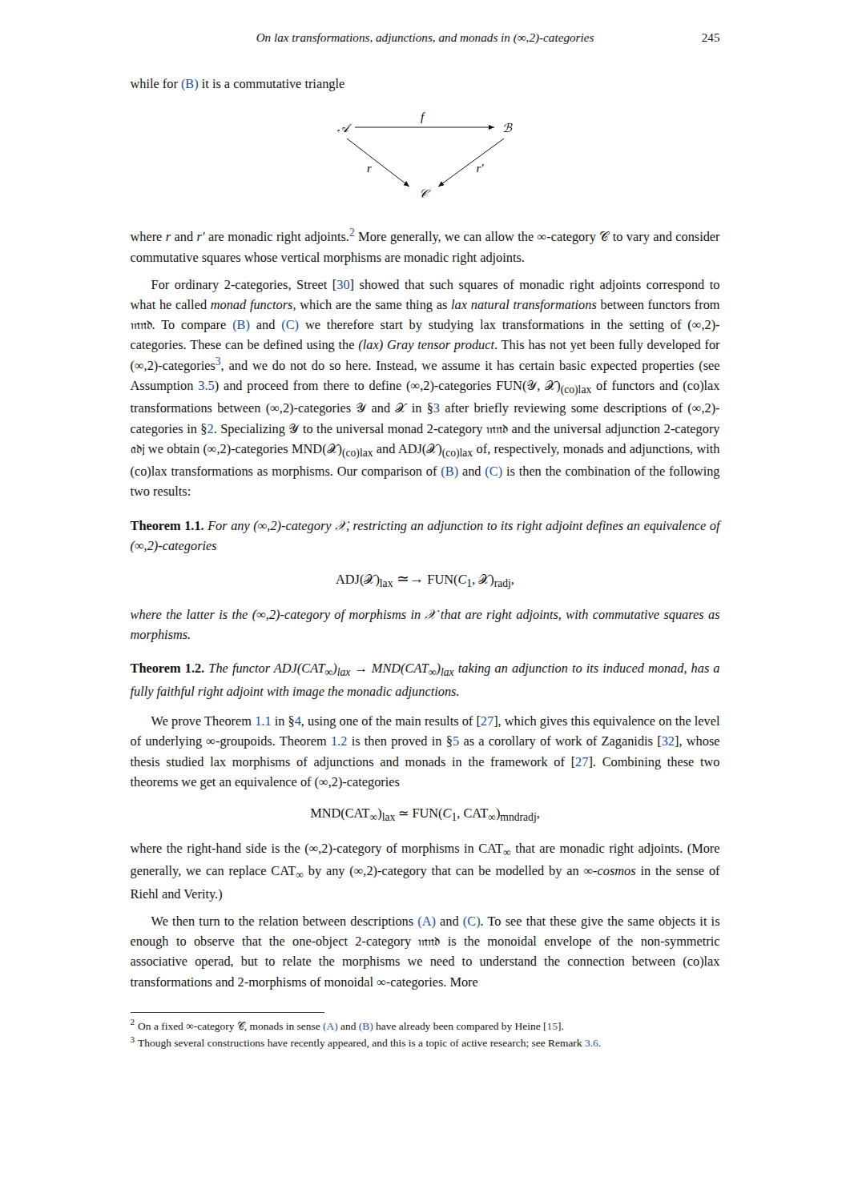On lax transformations, adjunctions, and monads in (∞,2)-categories 245
while for (B) it is a commutative triangle
𝒜 ℬ 𝒞 f r r′
where r and r′ are monadic right adjoints.2 More generally, we can allow the ∞-category 𝒞 to vary and consider commutative squares whose vertical morphisms are monadic right adjoints.
For ordinary 2-categories, Street [30] showed that such squares of monadic right adjoints correspond to what he called monad functors, which are the same thing as lax natural transformations between functors from 𝔪𝔫𝔡. To compare (B) and (C) we therefore start by studying lax transformations in the setting of (∞,2)-categories. These can be defined using the (lax) Gray tensor product. This has not yet been fully developed for (∞,2)-categories3, and we do not do so here. Instead, we assume it has certain basic expected properties (see Assumption 3.5) and proceed from there to define (∞,2)-categories FUN(𝒴, 𝒳)(co)lax of functors and (co)lax transformations between (∞,2)-categories 𝒴 and 𝒳 in §3 after briefly reviewing some descriptions of (∞,2)-categories in §2. Specializing 𝒴 to the universal monad 2-category 𝔪𝔫𝔡 and the universal adjunction 2-category 𝔞𝔡𝔧 we obtain (∞,2)-categories MND(𝒳)(co)lax and ADJ(𝒳)(co)lax of, respectively, monads and adjunctions, with (co)lax transformations as morphisms. Our comparison of (B) and (C) is then the combination of the following two results:
Theorem 1.1. For any (∞,2)-category 𝒳, restricting an adjunction to its right adjoint defines an equivalence of (∞,2)-categories
ADJ(𝒳)lax ≃→ FUN(C1, 𝒳)radj,
where the latter is the (∞,2)-category of morphisms in 𝒳 that are right adjoints, with commutative squares as morphisms.
Theorem 1.2. The functor ADJ(CAT∞)lax → MND(CAT∞)lax taking an adjunction to its induced monad, has a fully faithful right adjoint with image the monadic adjunctions.
We prove Theorem 1.1 in §4, using one of the main results of [27], which gives this equivalence on the level of underlying ∞-groupoids. Theorem 1.2 is then proved in §5 as a corollary of work of Zaganidis [32], whose thesis studied lax morphisms of adjunctions and monads in the framework of [27]. Combining these two theorems we get an equivalence of (∞,2)-categories
MND(CAT∞)lax ≃ FUN(C1, CAT∞)mndradj,
where the right-hand side is the (∞,2)-category of morphisms in CAT∞ that are monadic right adjoints. (More generally, we can replace CAT∞ by any (∞,2)-category that can be modelled by an ∞-cosmos in the sense of Riehl and Verity.)
We then turn to the relation between descriptions (A) and (C). To see that these give the same objects it is enough to observe that the one-object 2-category 𝔪𝔫𝔡 is the monoidal envelope of the non-symmetric associative operad, but to relate the morphisms we need to understand the connection between (co)lax transformations and 2-morphisms of monoidal ∞-categories. More
2On a fixed ∞-category 𝒞, monads in sense (A) and (B) have already been compared by Heine [15].
3Though several constructions have recently appeared, and this is a topic of active research; see Remark 3.6.